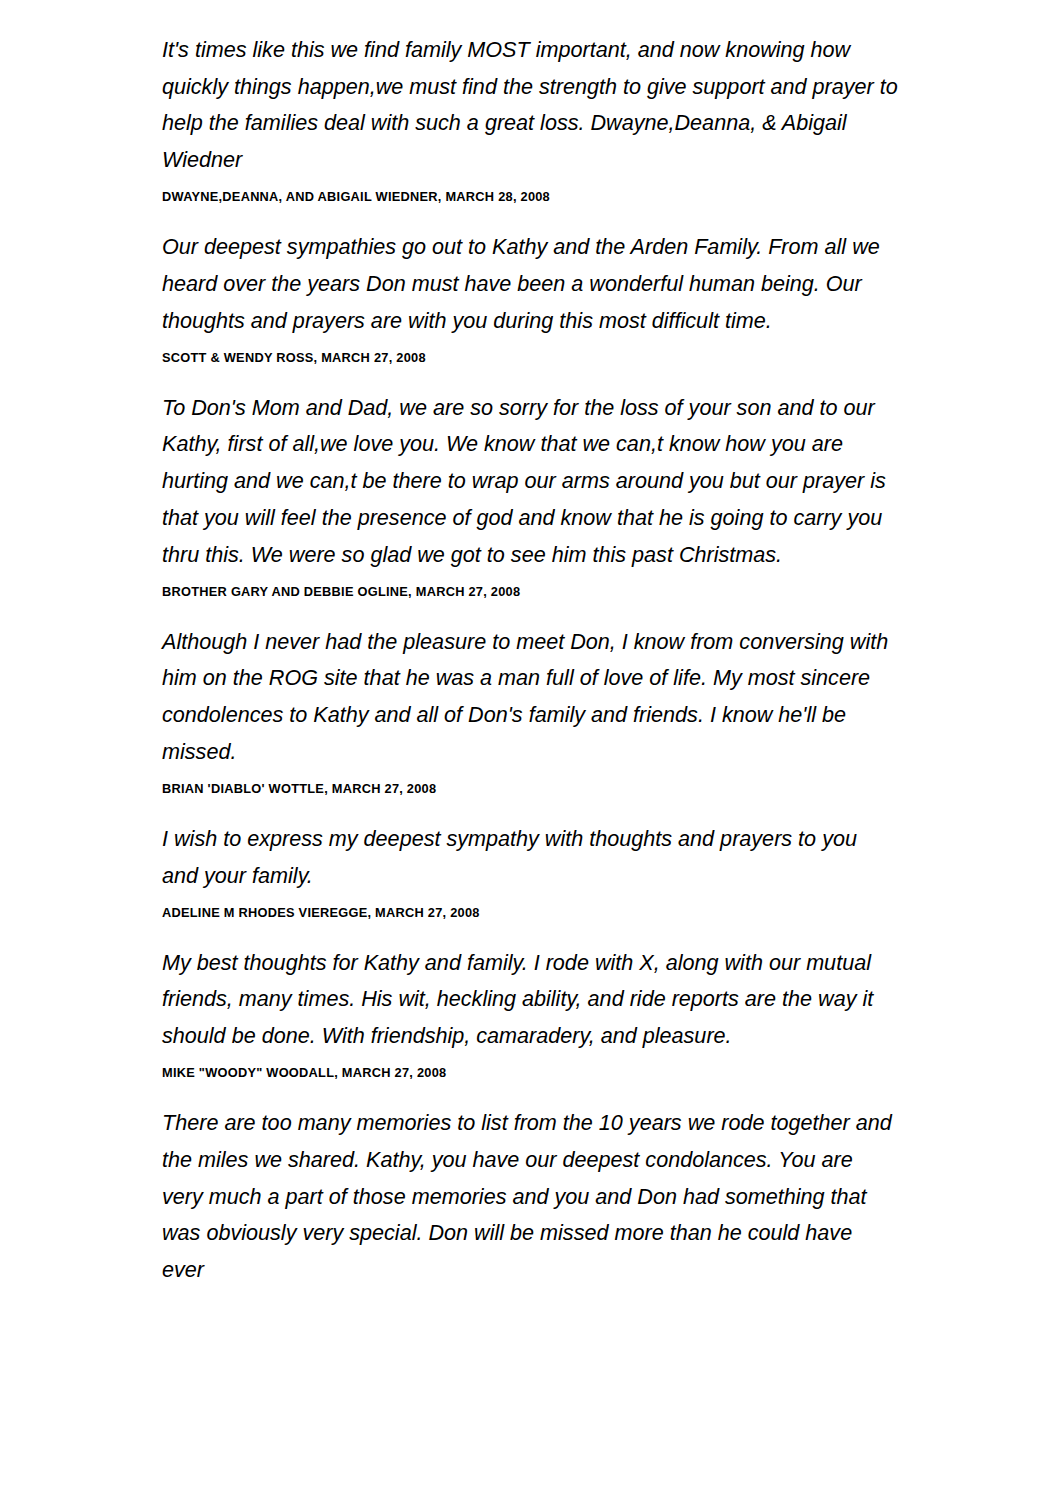It's times like this we find family MOST important, and now knowing how quickly things happen,we must find the strength to give support and prayer to help the families deal with such a great loss. Dwayne,Deanna, & Abigail Wiedner
Dwayne,Deanna, and Abigail Wiedner, March 28, 2008
Our deepest sympathies go out to Kathy and the Arden Family. From all we heard over the years Don must have been a wonderful human being. Our thoughts and prayers are with you during this most difficult time.
Scott & Wendy Ross, March 27, 2008
To Don's Mom and Dad, we are so sorry for the loss of your son and to our Kathy, first of all,we love you. We know that we can,t know how you are hurting and we can,t be there to wrap our arms around you but our prayer is that you will feel the presence of god and know that he is going to carry you thru this. We were so glad we got to see him this past Christmas.
Brother Gary and Debbie Ogline, March 27, 2008
Although I never had the pleasure to meet Don, I know from conversing with him on the ROG site that he was a man full of love of life. My most sincere condolences to Kathy and all of Don's family and friends. I know he'll be missed.
Brian 'Diablo' Wottle, March 27, 2008
I wish to express my deepest sympathy with thoughts and prayers to you and your family.
Adeline M Rhodes Vieregge, March 27, 2008
My best thoughts for Kathy and family. I rode with X, along with our mutual friends, many times. His wit, heckling ability, and ride reports are the way it should be done. With friendship, camaradery, and pleasure.
Mike "Woody" Woodall, March 27, 2008
There are too many memories to list from the 10 years we rode together and the miles we shared. Kathy, you have our deepest condolances. You are very much a part of those memories and you and Don had something that was obviously very special. Don will be missed more than he could have ever